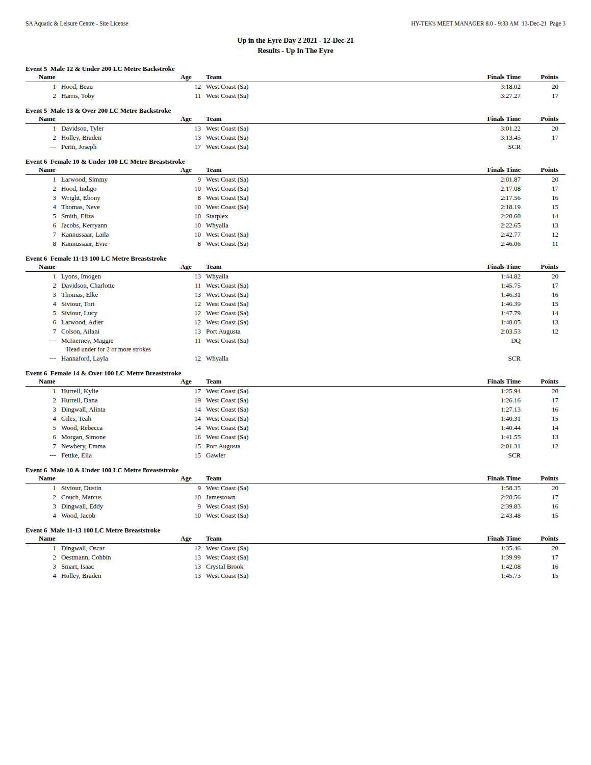SA Aquatic & Leisure Centre - Site License HY-TEK's MEET MANAGER 8.0 - 9:33 AM 13-Dec-21 Page 3
Up in the Eyre Day 2 2021 - 12-Dec-21
Results - Up In The Eyre
Event 5 Male 12 & Under 200 LC Metre Backstroke
| Name | | Age | Team | Finals Time | Points |
| --- | --- | --- | --- | --- | --- |
| 1 | Hood, Beau | 12 | West Coast (Sa) | 3:18.02 | 20 |
| 2 | Harris, Toby | 11 | West Coast (Sa) | 3:27.27 | 17 |
Event 5 Male 13 & Over 200 LC Metre Backstroke
| Name | | Age | Team | Finals Time | Points |
| --- | --- | --- | --- | --- | --- |
| 1 | Davidson, Tyler | 13 | West Coast (Sa) | 3:01.22 | 20 |
| 2 | Holley, Braden | 13 | West Coast (Sa) | 3:13.45 | 17 |
| --- | Perin, Joseph | 17 | West Coast (Sa) | SCR | |
Event 6 Female 10 & Under 100 LC Metre Breaststroke
| Name | | Age | Team | Finals Time | Points |
| --- | --- | --- | --- | --- | --- |
| 1 | Larwood, Simmy | 9 | West Coast (Sa) | 2:01.87 | 20 |
| 2 | Hood, Indigo | 10 | West Coast (Sa) | 2:17.08 | 17 |
| 3 | Wright, Ebony | 8 | West Coast (Sa) | 2:17.56 | 16 |
| 4 | Thomas, Neve | 10 | West Coast (Sa) | 2:18.19 | 15 |
| 5 | Smith, Eliza | 10 | Starplex | 2:20.60 | 14 |
| 6 | Jacobs, Kerryann | 10 | Whyalla | 2:22.65 | 13 |
| 7 | Kannussaar, Laila | 10 | West Coast (Sa) | 2:42.77 | 12 |
| 8 | Kannussaar, Evie | 8 | West Coast (Sa) | 2:46.06 | 11 |
Event 6 Female 11-13 100 LC Metre Breaststroke
| Name | | Age | Team | Finals Time | Points |
| --- | --- | --- | --- | --- | --- |
| 1 | Lyons, Imogen | 13 | Whyalla | 1:44.82 | 20 |
| 2 | Davidson, Charlotte | 11 | West Coast (Sa) | 1:45.75 | 17 |
| 3 | Thomas, Elke | 13 | West Coast (Sa) | 1:46.31 | 16 |
| 4 | Siviour, Tori | 12 | West Coast (Sa) | 1:46.39 | 15 |
| 5 | Siviour, Lucy | 12 | West Coast (Sa) | 1:47.79 | 14 |
| 6 | Larwood, Adler | 12 | West Coast (Sa) | 1:48.05 | 13 |
| 7 | Colson, Ailani | 13 | Port Augusta | 2:03.53 | 12 |
| --- | McInerney, Maggie | 11 | West Coast (Sa) | DQ | |
| Head under for 2 or more strokes |
| --- | Hannaford, Layla | 12 | Whyalla | SCR | |
Event 6 Female 14 & Over 100 LC Metre Breaststroke
| Name | | Age | Team | Finals Time | Points |
| --- | --- | --- | --- | --- | --- |
| 1 | Hurrell, Kylie | 17 | West Coast (Sa) | 1:25.94 | 20 |
| 2 | Hurrell, Dana | 19 | West Coast (Sa) | 1:26.16 | 17 |
| 3 | Dingwall, Alinta | 14 | West Coast (Sa) | 1:27.13 | 16 |
| 4 | Giles, Teah | 14 | West Coast (Sa) | 1:40.31 | 15 |
| 5 | Wood, Rebecca | 14 | West Coast (Sa) | 1:40.44 | 14 |
| 6 | Morgan, Simone | 16 | West Coast (Sa) | 1:41.55 | 13 |
| 7 | Newbery, Emma | 15 | Port Augusta | 2:01.31 | 12 |
| --- | Fettke, Ella | 15 | Gawler | SCR | |
Event 6 Male 10 & Under 100 LC Metre Breaststroke
| Name | | Age | Team | Finals Time | Points |
| --- | --- | --- | --- | --- | --- |
| 1 | Siviour, Dustin | 9 | West Coast (Sa) | 1:58.35 | 20 |
| 2 | Couch, Marcus | 10 | Jamestown | 2:20.56 | 17 |
| 3 | Dingwall, Eddy | 9 | West Coast (Sa) | 2:39.83 | 16 |
| 4 | Wood, Jacob | 10 | West Coast (Sa) | 2:43.48 | 15 |
Event 6 Male 11-13 100 LC Metre Breaststroke
| Name | | Age | Team | Finals Time | Points |
| --- | --- | --- | --- | --- | --- |
| 1 | Dingwall, Oscar | 12 | West Coast (Sa) | 1:35.46 | 20 |
| 2 | Oestmann, Cohbin | 13 | West Coast (Sa) | 1:39.99 | 17 |
| 3 | Smart, Isaac | 13 | Crystal Brook | 1:42.08 | 16 |
| 4 | Holley, Braden | 13 | West Coast (Sa) | 1:45.73 | 15 |